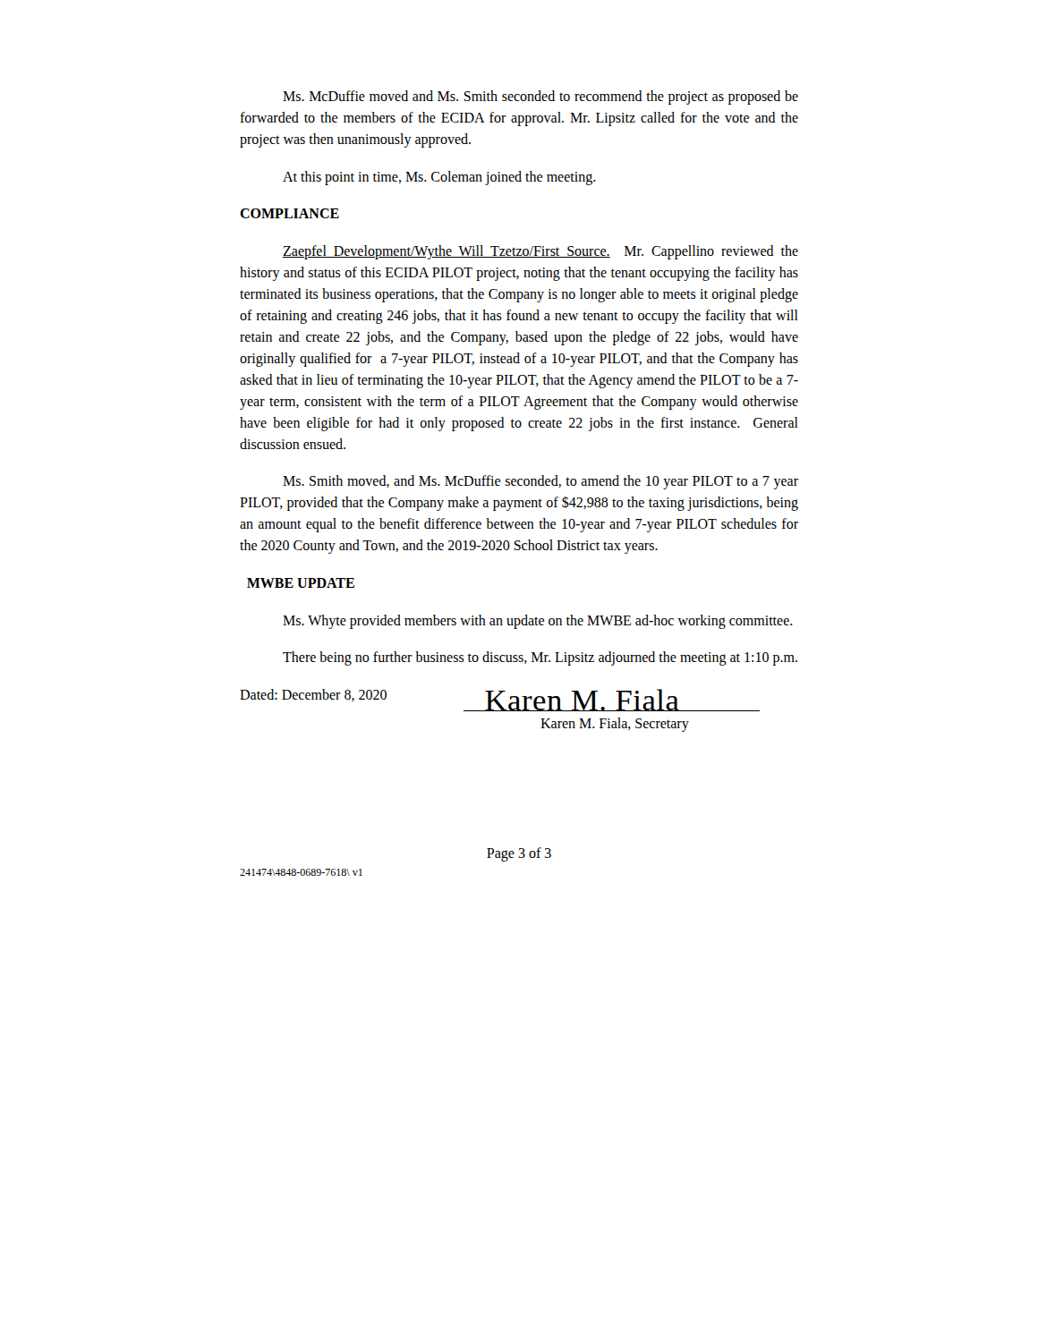Ms. McDuffie moved and Ms. Smith seconded to recommend the project as proposed be forwarded to the members of the ECIDA for approval. Mr. Lipsitz called for the vote and the project was then unanimously approved.
At this point in time, Ms. Coleman joined the meeting.
COMPLIANCE
Zaepfel Development/Wythe Will Tzetzo/First Source. Mr. Cappellino reviewed the history and status of this ECIDA PILOT project, noting that the tenant occupying the facility has terminated its business operations, that the Company is no longer able to meets it original pledge of retaining and creating 246 jobs, that it has found a new tenant to occupy the facility that will retain and create 22 jobs, and the Company, based upon the pledge of 22 jobs, would have originally qualified for a 7-year PILOT, instead of a 10-year PILOT, and that the Company has asked that in lieu of terminating the 10-year PILOT, that the Agency amend the PILOT to be a 7-year term, consistent with the term of a PILOT Agreement that the Company would otherwise have been eligible for had it only proposed to create 22 jobs in the first instance. General discussion ensued.
Ms. Smith moved, and Ms. McDuffie seconded, to amend the 10 year PILOT to a 7 year PILOT, provided that the Company make a payment of $42,988 to the taxing jurisdictions, being an amount equal to the benefit difference between the 10-year and 7-year PILOT schedules for the 2020 County and Town, and the 2019-2020 School District tax years.
MWBE UPDATE
Ms. Whyte provided members with an update on the MWBE ad-hoc working committee.
There being no further business to discuss, Mr. Lipsitz adjourned the meeting at 1:10 p.m.
Dated: December 8, 2020
Karen M. Fiala
Karen M. Fiala, Secretary
Page 3 of 3
241474\4848-0689-7618\ v1